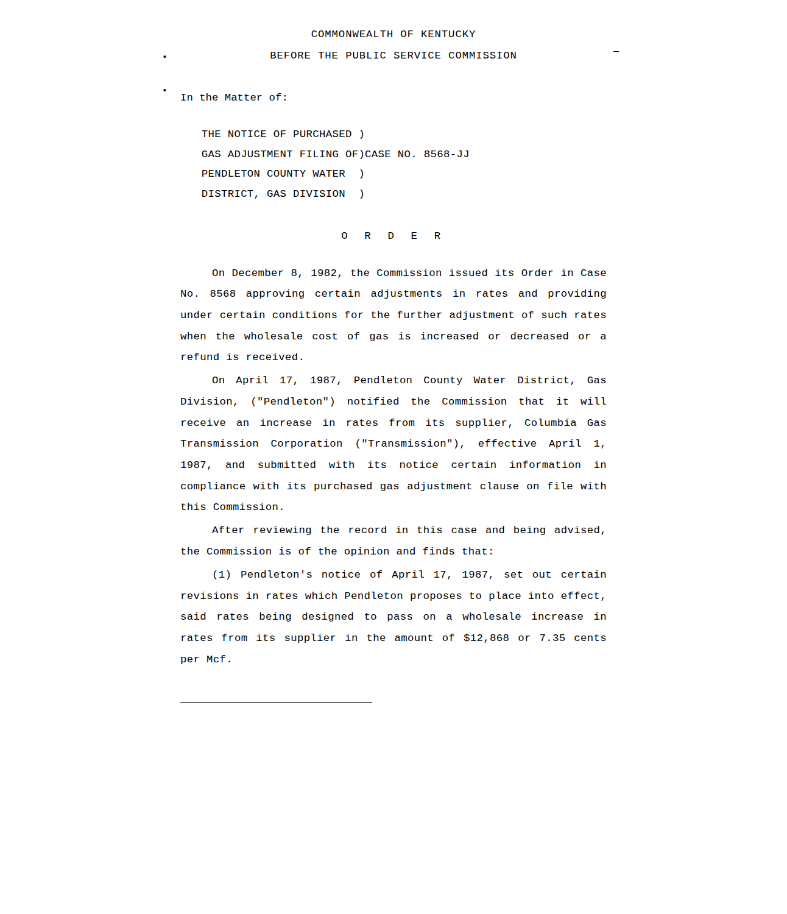•
•
—
COMMONWEALTH OF KENTUCKY
BEFORE THE PUBLIC SERVICE COMMISSION
In the Matter of:
| THE NOTICE OF PURCHASED | ) | |
| GAS ADJUSTMENT FILING OF | ) | CASE NO. 8568-JJ |
| PENDLETON COUNTY WATER | ) | |
| DISTRICT, GAS DIVISION | ) | |
O R D E R
On December 8, 1982, the Commission issued its Order in Case No. 8568 approving certain adjustments in rates and providing under certain conditions for the further adjustment of such rates when the wholesale cost of gas is increased or decreased or a refund is received.
On April 17, 1987, Pendleton County Water District, Gas Division, ("Pendleton") notified the Commission that it will receive an increase in rates from its supplier, Columbia Gas Transmission Corporation ("Transmission"), effective April 1, 1987, and submitted with its notice certain information in compliance with its purchased gas adjustment clause on file with this Commission.
After reviewing the record in this case and being advised, the Commission is of the opinion and finds that:
(1) Pendleton's notice of April 17, 1987, set out certain revisions in rates which Pendleton proposes to place into effect, said rates being designed to pass on a wholesale increase in rates from its supplier in the amount of $12,868 or 7.35 cents per Mcf.